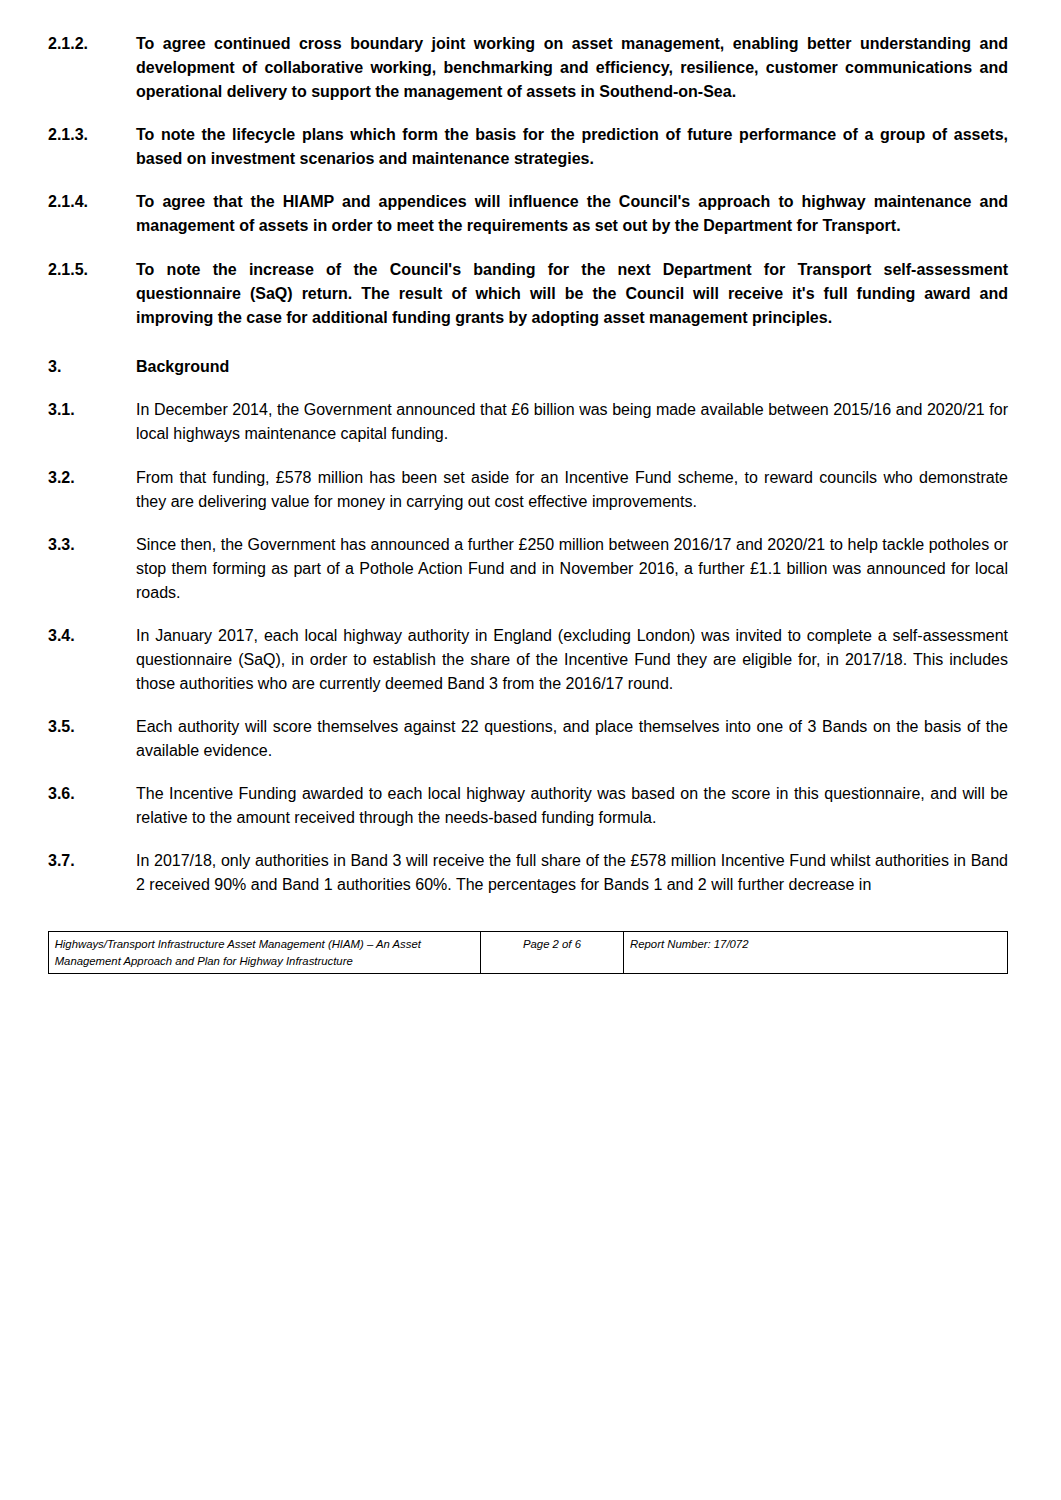2.1.2.
To agree continued cross boundary joint working on asset management, enabling better understanding and development of collaborative working, benchmarking and efficiency, resilience, customer communications and operational delivery to support the management of assets in Southend-on-Sea.
2.1.3.
To note the lifecycle plans which form the basis for the prediction of future performance of a group of assets, based on investment scenarios and maintenance strategies.
2.1.4.
To agree that the HIAMP and appendices will influence the Council's approach to highway maintenance and management of assets in order to meet the requirements as set out by the Department for Transport.
2.1.5.
To note the increase of the Council's banding for the next Department for Transport self-assessment questionnaire (SaQ) return. The result of which will be the Council will receive it's full funding award and improving the case for additional funding grants by adopting asset management principles.
3. Background
3.1.
In December 2014, the Government announced that £6 billion was being made available between 2015/16 and 2020/21 for local highways maintenance capital funding.
3.2.
From that funding, £578 million has been set aside for an Incentive Fund scheme, to reward councils who demonstrate they are delivering value for money in carrying out cost effective improvements.
3.3.
Since then, the Government has announced a further £250 million between 2016/17 and 2020/21 to help tackle potholes or stop them forming as part of a Pothole Action Fund and in November 2016, a further £1.1 billion was announced for local roads.
3.4.
In January 2017, each local highway authority in England (excluding London) was invited to complete a self-assessment questionnaire (SaQ), in order to establish the share of the Incentive Fund they are eligible for, in 2017/18. This includes those authorities who are currently deemed Band 3 from the 2016/17 round.
3.5.
Each authority will score themselves against 22 questions, and place themselves into one of 3 Bands on the basis of the available evidence.
3.6.
The Incentive Funding awarded to each local highway authority was based on the score in this questionnaire, and will be relative to the amount received through the needs-based funding formula.
3.7.
In 2017/18, only authorities in Band 3 will receive the full share of the £578 million Incentive Fund whilst authorities in Band 2 received 90% and Band 1 authorities 60%. The percentages for Bands 1 and 2 will further decrease in
| Highways/Transport Infrastructure Asset Management (HIAM) – An Asset Management Approach and Plan for Highway Infrastructure | Page 2 of 6 | Report Number: 17/072 |